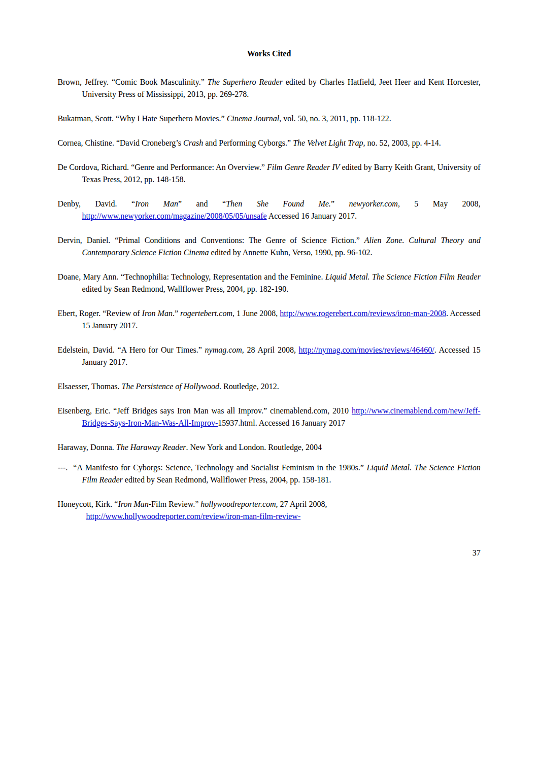Works Cited
Brown, Jeffrey. “Comic Book Masculinity.” The Superhero Reader edited by Charles Hatfield, Jeet Heer and Kent Horcester, University Press of Mississippi, 2013, pp. 269-278.
Bukatman, Scott. “Why I Hate Superhero Movies.” Cinema Journal, vol. 50, no. 3, 2011, pp. 118-122.
Cornea, Chistine. “David Croneberg’s Crash and Performing Cyborgs.” The Velvet Light Trap, no. 52, 2003, pp. 4-14.
De Cordova, Richard. “Genre and Performance: An Overview.” Film Genre Reader IV edited by Barry Keith Grant, University of Texas Press, 2012, pp. 148-158.
Denby, David. “Iron Man” and “Then She Found Me.” newyorker.com, 5 May 2008, http://www.newyorker.com/magazine/2008/05/05/unsafe Accessed 16 January 2017.
Dervin, Daniel. “Primal Conditions and Conventions: The Genre of Science Fiction.” Alien Zone. Cultural Theory and Contemporary Science Fiction Cinema edited by Annette Kuhn, Verso, 1990, pp. 96-102.
Doane, Mary Ann. “Technophilia: Technology, Representation and the Feminine. Liquid Metal. The Science Fiction Film Reader edited by Sean Redmond, Wallflower Press, 2004, pp. 182-190.
Ebert, Roger. “Review of Iron Man.” rogertebert.com, 1 June 2008, http://www.rogerebert.com/reviews/iron-man-2008. Accessed 15 January 2017.
Edelstein, David. “A Hero for Our Times.” nymag.com, 28 April 2008, http://nymag.com/movies/reviews/46460/. Accessed 15 January 2017.
Elsaesser, Thomas. The Persistence of Hollywood. Routledge, 2012.
Eisenberg, Eric. “Jeff Bridges says Iron Man was all Improv.” cinemablend.com, 2010 http://www.cinemablend.com/new/Jeff-Bridges-Says-Iron-Man-Was-All-Improv-15937.html. Accessed 16 January 2017
Haraway, Donna. The Haraway Reader. New York and London. Routledge, 2004
---. “A Manifesto for Cyborgs: Science, Technology and Socialist Feminism in the 1980s.” Liquid Metal. The Science Fiction Film Reader edited by Sean Redmond, Wallflower Press, 2004, pp. 158-181.
Honeycott, Kirk. “Iron Man-Film Review.” hollywoodreporter.com, 27 April 2008,
http://www.hollywoodreporter.com/review/iron-man-film-review-
37